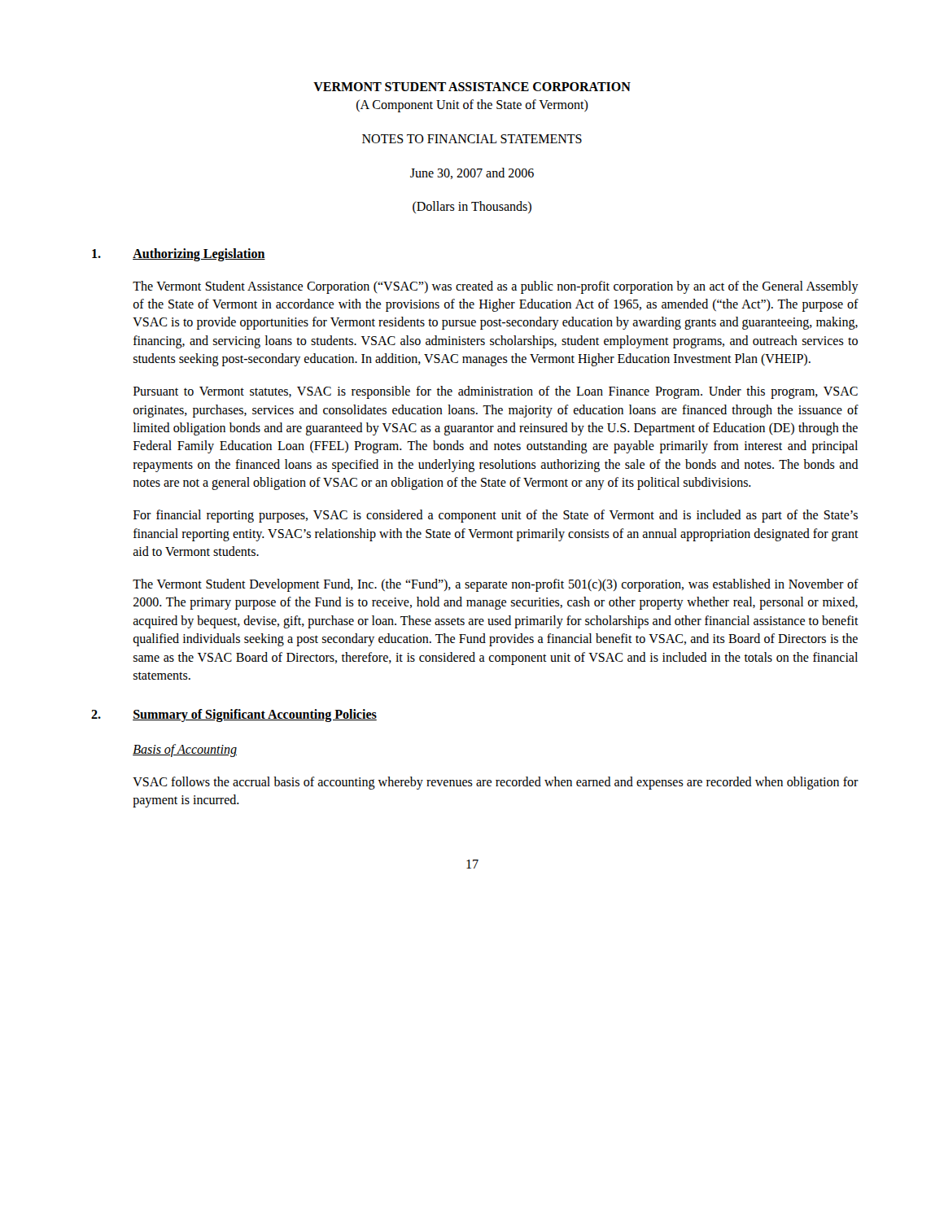VERMONT STUDENT ASSISTANCE CORPORATION
(A Component Unit of the State of Vermont)
NOTES TO FINANCIAL STATEMENTS
June 30, 2007 and 2006
(Dollars in Thousands)
1.
Authorizing Legislation
The Vermont Student Assistance Corporation (“VSAC”) was created as a public non-profit corporation by an act of the General Assembly of the State of Vermont in accordance with the provisions of the Higher Education Act of 1965, as amended (“the Act”). The purpose of VSAC is to provide opportunities for Vermont residents to pursue post-secondary education by awarding grants and guaranteeing, making, financing, and servicing loans to students. VSAC also administers scholarships, student employment programs, and outreach services to students seeking post-secondary education. In addition, VSAC manages the Vermont Higher Education Investment Plan (VHEIP).
Pursuant to Vermont statutes, VSAC is responsible for the administration of the Loan Finance Program. Under this program, VSAC originates, purchases, services and consolidates education loans. The majority of education loans are financed through the issuance of limited obligation bonds and are guaranteed by VSAC as a guarantor and reinsured by the U.S. Department of Education (DE) through the Federal Family Education Loan (FFEL) Program. The bonds and notes outstanding are payable primarily from interest and principal repayments on the financed loans as specified in the underlying resolutions authorizing the sale of the bonds and notes. The bonds and notes are not a general obligation of VSAC or an obligation of the State of Vermont or any of its political subdivisions.
For financial reporting purposes, VSAC is considered a component unit of the State of Vermont and is included as part of the State’s financial reporting entity. VSAC’s relationship with the State of Vermont primarily consists of an annual appropriation designated for grant aid to Vermont students.
The Vermont Student Development Fund, Inc. (the “Fund”), a separate non-profit 501(c)(3) corporation, was established in November of 2000. The primary purpose of the Fund is to receive, hold and manage securities, cash or other property whether real, personal or mixed, acquired by bequest, devise, gift, purchase or loan. These assets are used primarily for scholarships and other financial assistance to benefit qualified individuals seeking a post secondary education. The Fund provides a financial benefit to VSAC, and its Board of Directors is the same as the VSAC Board of Directors, therefore, it is considered a component unit of VSAC and is included in the totals on the financial statements.
2.
Summary of Significant Accounting Policies
Basis of Accounting
VSAC follows the accrual basis of accounting whereby revenues are recorded when earned and expenses are recorded when obligation for payment is incurred.
17